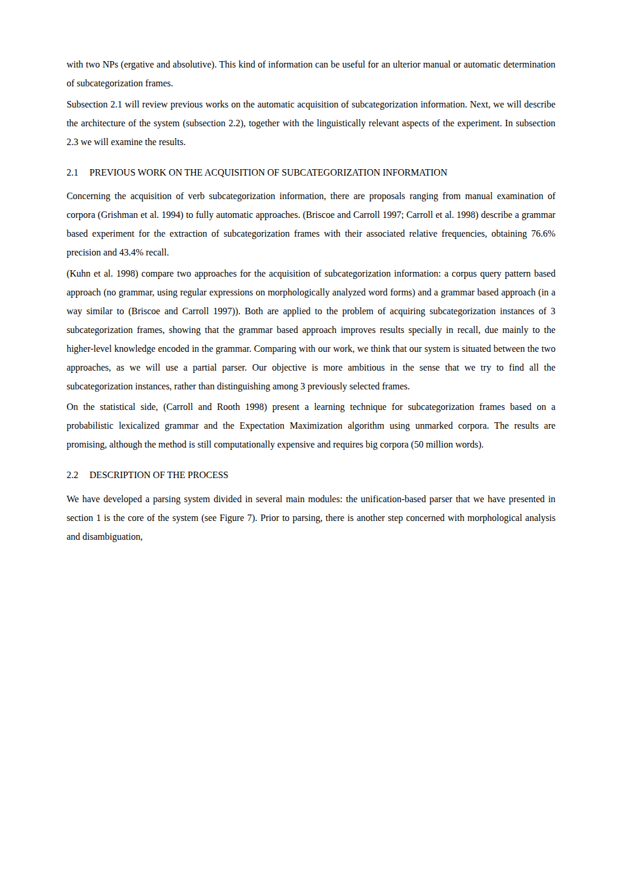with two NPs (ergative and absolutive). This kind of information can be useful for an ulterior manual or automatic determination of subcategorization frames.
Subsection 2.1 will review previous works on the automatic acquisition of subcategorization information. Next, we will describe the architecture of the system (subsection 2.2), together with the linguistically relevant aspects of the experiment. In subsection 2.3 we will examine the results.
2.1 PREVIOUS WORK ON THE ACQUISITION OF SUBCATEGORIZATION INFORMATION
Concerning the acquisition of verb subcategorization information, there are proposals ranging from manual examination of corpora (Grishman et al. 1994) to fully automatic approaches. (Briscoe and Carroll 1997; Carroll et al. 1998) describe a grammar based experiment for the extraction of subcategorization frames with their associated relative frequencies, obtaining 76.6% precision and 43.4% recall.
(Kuhn et al. 1998) compare two approaches for the acquisition of subcategorization information: a corpus query pattern based approach (no grammar, using regular expressions on morphologically analyzed word forms) and a grammar based approach (in a way similar to (Briscoe and Carroll 1997)). Both are applied to the problem of acquiring subcategorization instances of 3 subcategorization frames, showing that the grammar based approach improves results specially in recall, due mainly to the higher-level knowledge encoded in the grammar. Comparing with our work, we think that our system is situated between the two approaches, as we will use a partial parser. Our objective is more ambitious in the sense that we try to find all the subcategorization instances, rather than distinguishing among 3 previously selected frames.
On the statistical side, (Carroll and Rooth 1998) present a learning technique for subcategorization frames based on a probabilistic lexicalized grammar and the Expectation Maximization algorithm using unmarked corpora. The results are promising, although the method is still computationally expensive and requires big corpora (50 million words).
2.2 DESCRIPTION OF THE PROCESS
We have developed a parsing system divided in several main modules: the unification-based parser that we have presented in section 1 is the core of the system (see Figure 7). Prior to parsing, there is another step concerned with morphological analysis and disambiguation,